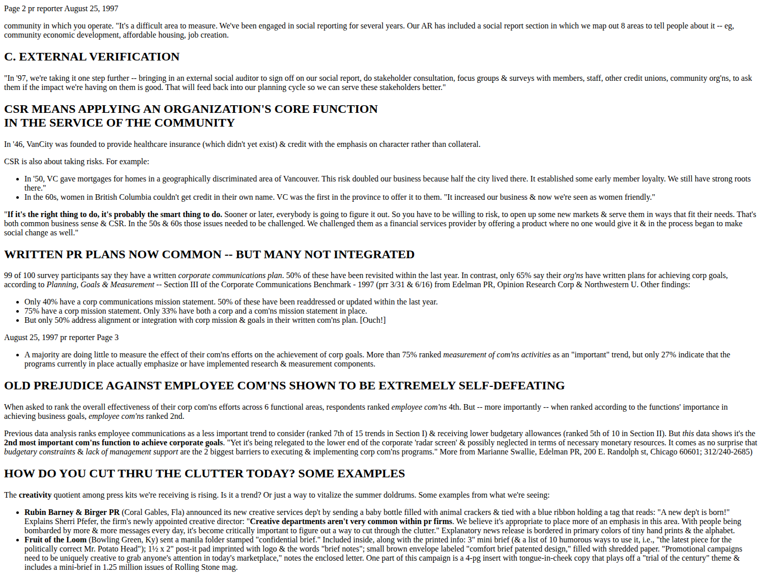Page 2 pr reporter August 25, 1997
community in which you operate. "It's a difficult area to measure. We've been engaged in social reporting for several years. Our AR has included a social report section in which we map out 8 areas to tell people about it -- eg, community economic development, affordable housing, job creation.
C. EXTERNAL VERIFICATION
"In '97, we're taking it one step further -- bringing in an external social auditor to sign off on our social report, do stakeholder consultation, focus groups & surveys with members, staff, other credit unions, community org'ns, to ask them if the impact we're having on them is good. That will feed back into our planning cycle so we can serve these stakeholders better."
CSR MEANS APPLYING AN ORGANIZATION'S CORE FUNCTION
IN THE SERVICE OF THE COMMUNITY
In '46, VanCity was founded to provide healthcare insurance (which didn't yet exist) & credit with the emphasis on character rather than collateral.
CSR is also about taking risks. For example:
In '50, VC gave mortgages for homes in a geographically discriminated area of Vancouver. This risk doubled our business because half the city lived there. It established some early member loyalty. We still have strong roots there."
In the 60s, women in British Columbia couldn't get credit in their own name. VC was the first in the province to offer it to them. "It increased our business & now we're seen as women friendly."
"If it's the right thing to do, it's probably the smart thing to do. Sooner or later, everybody is going to figure it out. So you have to be willing to risk, to open up some new markets & serve them in ways that fit their needs. That's both common business sense & CSR. In the 50s & 60s those issues needed to be challenged. We challenged them as a financial services provider by offering a product where no one would give it & in the process began to make social change as well."
WRITTEN PR PLANS NOW COMMON -- BUT MANY NOT INTEGRATED
99 of 100 survey participants say they have a written corporate communications plan. 50% of these have been revisited within the last year. In contrast, only 65% say their org'ns have written plans for achieving corp goals, according to Planning, Goals & Measurement -- Section III of the Corporate Communications Benchmark - 1997 (prr 3/31 & 6/16) from Edelman PR, Opinion Research Corp & Northwestern U. Other findings:
Only 40% have a corp communications mission statement. 50% of these have been readdressed or updated within the last year.
75% have a corp mission statement. Only 33% have both a corp and a com'ns mission statement in place.
But only 50% address alignment or integration with corp mission & goals in their written com'ns plan. [Ouch!]
August 25, 1997 pr reporter Page 3
A majority are doing little to measure the effect of their com'ns efforts on the achievement of corp goals. More than 75% ranked measurement of com'ns activities as an "important" trend, but only 27% indicate that the programs currently in place actually emphasize or have implemented research & measurement components.
OLD PREJUDICE AGAINST EMPLOYEE COM'NS SHOWN TO BE EXTREMELY SELF-DEFEATING
When asked to rank the overall effectiveness of their corp com'ns efforts across 6 functional areas, respondents ranked employee com'ns 4th. But -- more importantly -- when ranked according to the functions' importance in achieving business goals, employee com'ns ranked 2nd.
Previous data analysis ranks employee communications as a less important trend to consider (ranked 7th of 15 trends in Section I) & receiving lower budgetary allowances (ranked 5th of 10 in Section II). But this data shows it's the 2nd most important com'ns function to achieve corporate goals. "Yet it's being relegated to the lower end of the corporate 'radar screen' & possibly neglected in terms of necessary monetary resources. It comes as no surprise that budgetary constraints & lack of management support are the 2 biggest barriers to executing & implementing corp com'ns programs." More from Marianne Swallie, Edelman PR, 200 E. Randolph st, Chicago 60601; 312/240-2685)
HOW DO YOU CUT THRU THE CLUTTER TODAY? SOME EXAMPLES
The creativity quotient among press kits we're receiving is rising. Is it a trend? Or just a way to vitalize the summer doldrums. Some examples from what we're seeing:
Rubin Barney & Birger PR (Coral Gables, Fla) announced its new creative services dep't by sending a baby bottle filled with animal crackers & tied with a blue ribbon holding a tag that reads: "A new dep't is born!" Explains Sherri Pfefer, the firm's newly appointed creative director: "Creative departments aren't very common within pr firms. We believe it's appropriate to place more of an emphasis in this area. With people being bombarded by more & more messages every day, it's become critically important to figure out a way to cut through the clutter." Explanatory news release is bordered in primary colors of tiny hand prints & the alphabet.
Fruit of the Loom (Bowling Green, Ky) sent a manila folder stamped "confidential brief." Included inside, along with the printed info: 3" mini brief (& a list of 10 humorous ways to use it, i.e., "the latest piece for the politically correct Mr. Potato Head"); 1½ x 2" post-it pad imprinted with logo & the words "brief notes"; small brown envelope labeled "comfort brief patented design," filled with shredded paper. "Promotional campaigns need to be uniquely creative to grab anyone's attention in today's marketplace," notes the enclosed letter. One part of this campaign is a 4-pg insert with tongue-in-cheek copy that plays off a "trial of the century" theme & includes a mini-brief in 1.25 million issues of Rolling Stone mag.